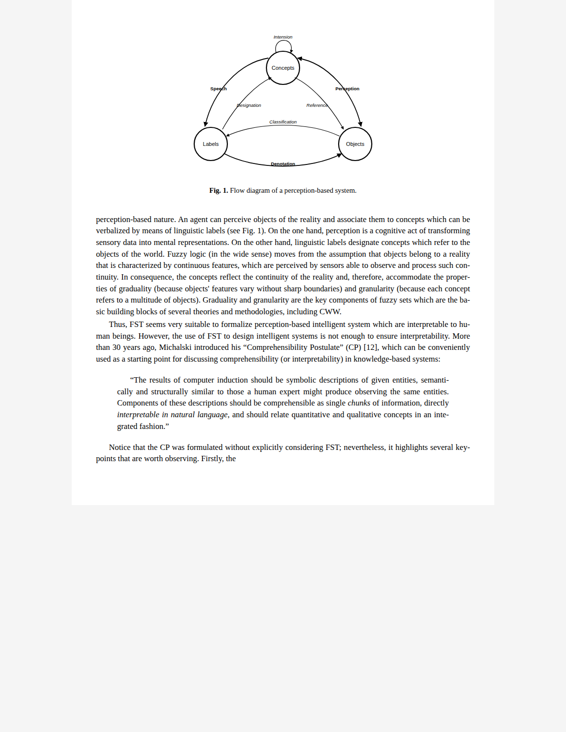Concepts Labels Objects Intension Speech Perception Designation Reference Classification Denotation
Fig. 1. Flow diagram of a perception-based system.
perception-based nature. An agent can perceive objects of the reality and associate them to concepts which can be verbalized by means of linguistic labels (see Fig. 1). On the one hand, perception is a cognitive act of transforming sensory data into mental representations. On the other hand, linguistic labels designate concepts which refer to the objects of the world. Fuzzy logic (in the wide sense) moves from the assumption that objects belong to a reality that is characterized by continuous features, which are perceived by sensors able to observe and process such continuity. In consequence, the concepts reflect the continuity of the reality and, therefore, accommodate the properties of graduality (because objects' features vary without sharp boundaries) and granularity (because each concept refers to a multitude of objects). Graduality and granularity are the key components of fuzzy sets which are the basic building blocks of several theories and methodologies, including CWW.
Thus, FST seems very suitable to formalize perception-based intelligent system which are interpretable to human beings. However, the use of FST to design intelligent systems is not enough to ensure interpretability. More than 30 years ago, Michalski introduced his “Comprehensibility Postulate” (CP) [12], which can be conveniently used as a starting point for discussing comprehensibility (or interpretability) in knowledge-based systems:
“The results of computer induction should be symbolic descriptions of given entities, semantically and structurally similar to those a human expert might produce observing the same entities. Components of these descriptions should be comprehensible as single chunks of information, directly interpretable in natural language, and should relate quantitative and qualitative concepts in an integrated fashion.”
Notice that the CP was formulated without explicitly considering FST; nevertheless, it highlights several key-points that are worth observing. Firstly, the